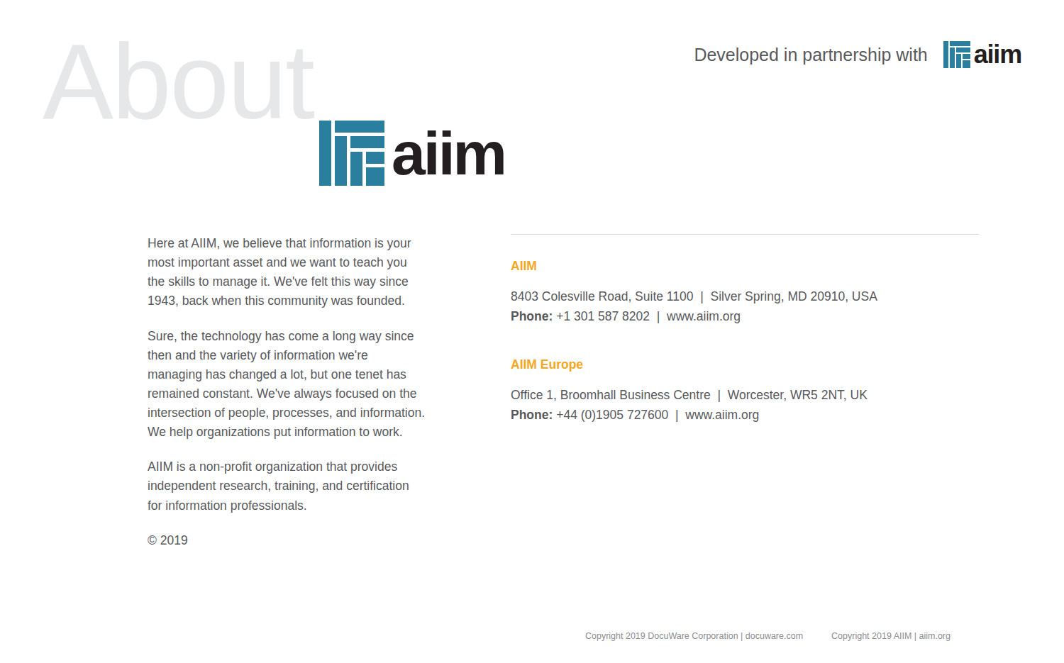About
aiim
Developed in partnership with
aiim
Here at AIIM, we believe that information is your most important asset and we want to teach you the skills to manage it. We've felt this way since 1943, back when this community was founded.
Sure, the technology has come a long way since then and the variety of information we're managing has changed a lot, but one tenet has remained constant. We've always focused on the intersection of people, processes, and information. We help organizations put information to work.
AIIM is a non-profit organization that provides independent research, training, and certification for information professionals.
© 2019
AIIM
8403 Colesville Road, Suite 1100 | Silver Spring, MD 20910, USA
Phone: +1 301 587 8202 | www.aiim.org
AIIM Europe
Office 1, Broomhall Business Centre | Worcester, WR5 2NT, UK
Phone: +44 (0)1905 727600 | www.aiim.org
Copyright 2019 DocuWare Corporation | docuware.com Copyright 2019 AIIM | aiim.org